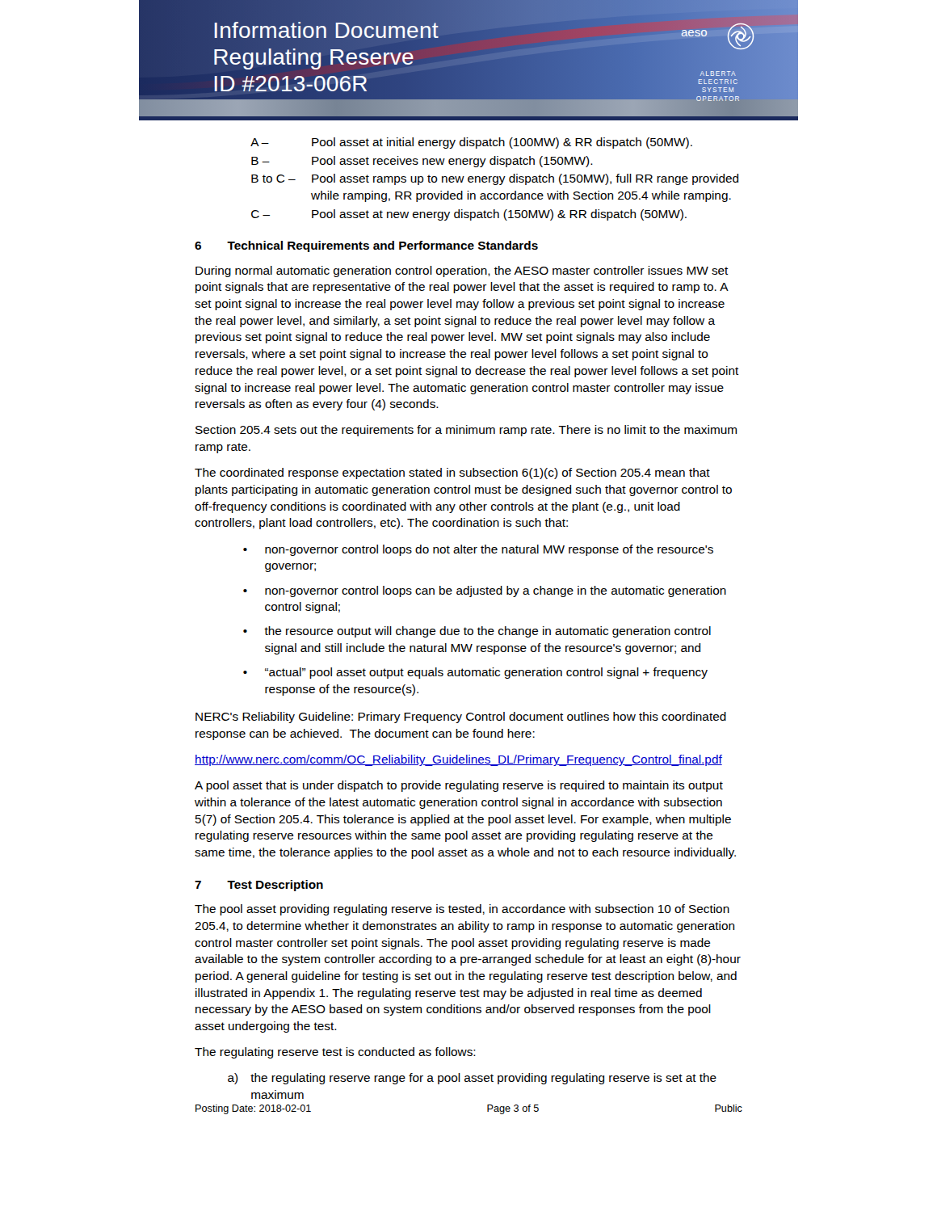Information Document
Regulating Reserve
ID #2013-006R
aeso
ALBERTA
ELECTRIC
SYSTEM
OPERATOR
A –
Pool asset at initial energy dispatch (100MW) & RR dispatch (50MW).
B –
Pool asset receives new energy dispatch (150MW).
B to C –
Pool asset ramps up to new energy dispatch (150MW), full RR range provided while ramping, RR provided in accordance with Section 205.4 while ramping.
C –
Pool asset at new energy dispatch (150MW) & RR dispatch (50MW).
6 Technical Requirements and Performance Standards
During normal automatic generation control operation, the AESO master controller issues MW set point signals that are representative of the real power level that the asset is required to ramp to. A set point signal to increase the real power level may follow a previous set point signal to increase the real power level, and similarly, a set point signal to reduce the real power level may follow a previous set point signal to reduce the real power level. MW set point signals may also include reversals, where a set point signal to increase the real power level follows a set point signal to reduce the real power level, or a set point signal to decrease the real power level follows a set point signal to increase real power level. The automatic generation control master controller may issue reversals as often as every four (4) seconds.
Section 205.4 sets out the requirements for a minimum ramp rate. There is no limit to the maximum ramp rate.
The coordinated response expectation stated in subsection 6(1)(c) of Section 205.4 mean that plants participating in automatic generation control must be designed such that governor control to off-frequency conditions is coordinated with any other controls at the plant (e.g., unit load controllers, plant load controllers, etc). The coordination is such that:
non-governor control loops do not alter the natural MW response of the resource's governor;
non-governor control loops can be adjusted by a change in the automatic generation control signal;
the resource output will change due to the change in automatic generation control signal and still include the natural MW response of the resource's governor; and
“actual” pool asset output equals automatic generation control signal + frequency response of the resource(s).
NERC's Reliability Guideline: Primary Frequency Control document outlines how this coordinated response can be achieved. The document can be found here:
http://www.nerc.com/comm/OC_Reliability_Guidelines_DL/Primary_Frequency_Control_final.pdf
A pool asset that is under dispatch to provide regulating reserve is required to maintain its output within a tolerance of the latest automatic generation control signal in accordance with subsection 5(7) of Section 205.4. This tolerance is applied at the pool asset level. For example, when multiple regulating reserve resources within the same pool asset are providing regulating reserve at the same time, the tolerance applies to the pool asset as a whole and not to each resource individually.
7 Test Description
The pool asset providing regulating reserve is tested, in accordance with subsection 10 of Section 205.4, to determine whether it demonstrates an ability to ramp in response to automatic generation control master controller set point signals. The pool asset providing regulating reserve is made available to the system controller according to a pre-arranged schedule for at least an eight (8)-hour period. A general guideline for testing is set out in the regulating reserve test description below, and illustrated in Appendix 1. The regulating reserve test may be adjusted in real time as deemed necessary by the AESO based on system conditions and/or observed responses from the pool asset undergoing the test.
The regulating reserve test is conducted as follows:
the regulating reserve range for a pool asset providing regulating reserve is set at the maximum
Posting Date: 2018-02-01
Page 3 of 5
Public